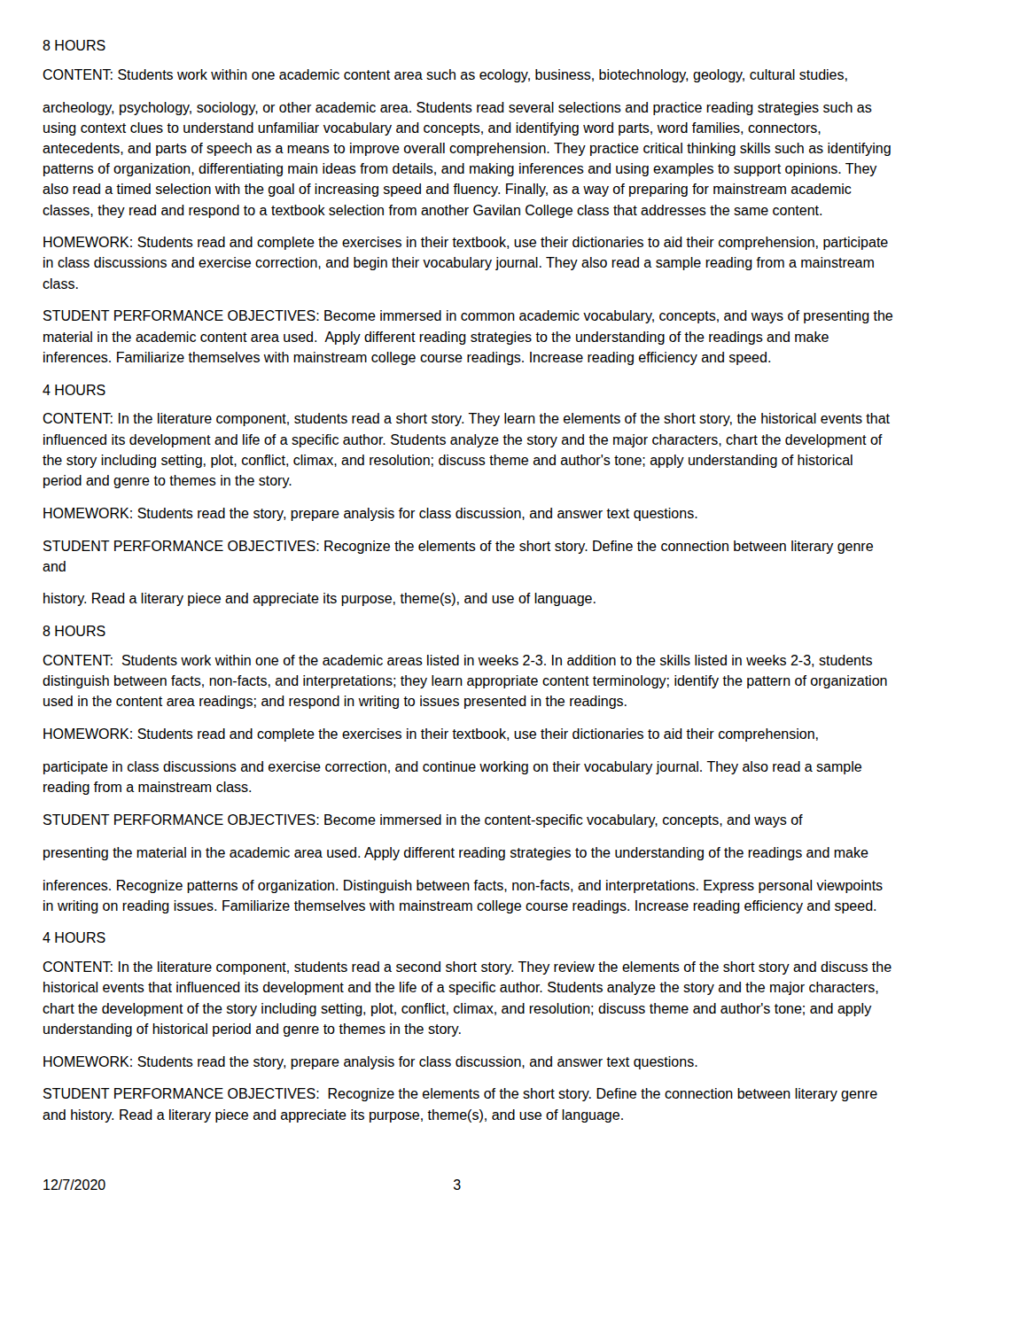8 HOURS
CONTENT: Students work within one academic content area such as ecology, business, biotechnology, geology, cultural studies,
archeology, psychology, sociology, or other academic area. Students read several selections and practice reading strategies such as using context clues to understand unfamiliar vocabulary and concepts, and identifying word parts, word families, connectors, antecedents, and parts of speech as a means to improve overall comprehension. They practice critical thinking skills such as identifying patterns of organization, differentiating main ideas from details, and making inferences and using examples to support opinions. They also read a timed selection with the goal of increasing speed and fluency. Finally, as a way of preparing for mainstream academic classes, they read and respond to a textbook selection from another Gavilan College class that addresses the same content.
HOMEWORK: Students read and complete the exercises in their textbook, use their dictionaries to aid their comprehension, participate in class discussions and exercise correction, and begin their vocabulary journal. They also read a sample reading from a mainstream class.
STUDENT PERFORMANCE OBJECTIVES: Become immersed in common academic vocabulary, concepts, and ways of presenting the material in the academic content area used. Apply different reading strategies to the understanding of the readings and make inferences. Familiarize themselves with mainstream college course readings. Increase reading efficiency and speed.
4 HOURS
CONTENT: In the literature component, students read a short story. They learn the elements of the short story, the historical events that influenced its development and life of a specific author. Students analyze the story and the major characters, chart the development of the story including setting, plot, conflict, climax, and resolution; discuss theme and author's tone; apply understanding of historical period and genre to themes in the story.
HOMEWORK: Students read the story, prepare analysis for class discussion, and answer text questions.
STUDENT PERFORMANCE OBJECTIVES: Recognize the elements of the short story. Define the connection between literary genre and
history. Read a literary piece and appreciate its purpose, theme(s), and use of language.
8 HOURS
CONTENT: Students work within one of the academic areas listed in weeks 2-3. In addition to the skills listed in weeks 2-3, students distinguish between facts, non-facts, and interpretations; they learn appropriate content terminology; identify the pattern of organization used in the content area readings; and respond in writing to issues presented in the readings.
HOMEWORK: Students read and complete the exercises in their textbook, use their dictionaries to aid their comprehension,
participate in class discussions and exercise correction, and continue working on their vocabulary journal. They also read a sample reading from a mainstream class.
STUDENT PERFORMANCE OBJECTIVES: Become immersed in the content-specific vocabulary, concepts, and ways of
presenting the material in the academic area used. Apply different reading strategies to the understanding of the readings and make
inferences. Recognize patterns of organization. Distinguish between facts, non-facts, and interpretations. Express personal viewpoints in writing on reading issues. Familiarize themselves with mainstream college course readings. Increase reading efficiency and speed.
4 HOURS
CONTENT: In the literature component, students read a second short story. They review the elements of the short story and discuss the historical events that influenced its development and the life of a specific author. Students analyze the story and the major characters, chart the development of the story including setting, plot, conflict, climax, and resolution; discuss theme and author's tone; and apply understanding of historical period and genre to themes in the story.
HOMEWORK: Students read the story, prepare analysis for class discussion, and answer text questions.
STUDENT PERFORMANCE OBJECTIVES: Recognize the elements of the short story. Define the connection between literary genre and history. Read a literary piece and appreciate its purpose, theme(s), and use of language.
12/7/2020 3